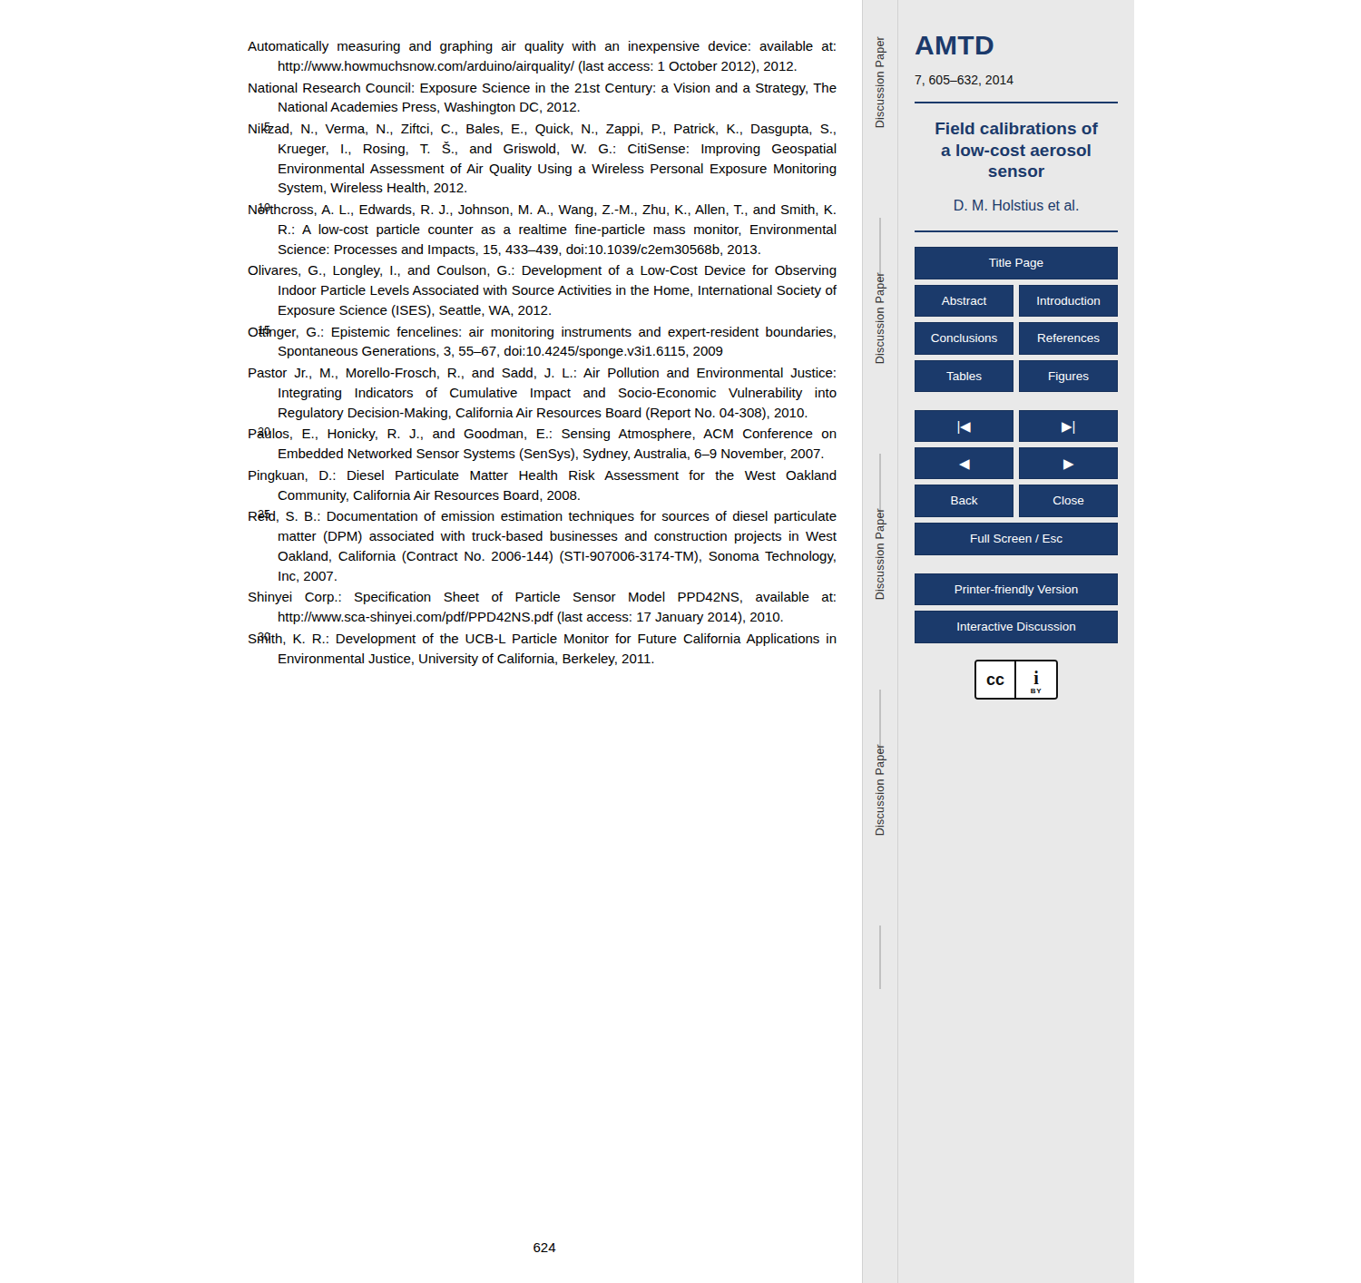Automatically measuring and graphing air quality with an inexpensive device: available at: http://www.howmuchsnow.com/arduino/airquality/ (last access: 1 October 2012), 2012.
National Research Council: Exposure Science in the 21st Century: a Vision and a Strategy, The National Academies Press, Washington DC, 2012.
5 Nikzad, N., Verma, N., Ziftci, C., Bales, E., Quick, N., Zappi, P., Patrick, K., Dasgupta, S., Krueger, I., Rosing, T. Š., and Griswold, W. G.: CitiSense: Improving Geospatial Environmental Assessment of Air Quality Using a Wireless Personal Exposure Monitoring System, Wireless Health, 2012.
Northcross, A. L., Edwards, R. J., Johnson, M. A., Wang, Z.-M., Zhu, K., Allen, T., and 10 Smith, K. R.: A low-cost particle counter as a realtime fine-particle mass monitor, Environmental Science: Processes and Impacts, 15, 433–439, doi:10.1039/c2em30568b, 2013.
Olivares, G., Longley, I., and Coulson, G.: Development of a Low-Cost Device for Observing Indoor Particle Levels Associated with Source Activities in the Home, International Society of Exposure Science (ISES), Seattle, WA, 2012.
15 Ottinger, G.: Epistemic fencelines: air monitoring instruments and expert-resident boundaries, Spontaneous Generations, 3, 55–67, doi:10.4245/sponge.v3i1.6115, 2009
Pastor Jr., M., Morello-Frosch, R., and Sadd, J. L.: Air Pollution and Environmental Justice: Integrating Indicators of Cumulative Impact and Socio-Economic Vulnerability into Regulatory Decision-Making, California Air Resources Board (Report No. 04-308), 2010.
20 Paulos, E., Honicky, R. J., and Goodman, E.: Sensing Atmosphere, ACM Conference on Embedded Networked Sensor Systems (SenSys), Sydney, Australia, 6–9 November, 2007.
Pingkuan, D.: Diesel Particulate Matter Health Risk Assessment for the West Oakland Community, California Air Resources Board, 2008.
Reid, S. B.: Documentation of emission estimation techniques for sources of diesel particulate 25matter (DPM) associated with truck-based businesses and construction projects in West Oakland, California (Contract No. 2006-144) (STI-907006-3174-TM), Sonoma Technology, Inc, 2007.
Shinyei Corp.: Specification Sheet of Particle Sensor Model PPD42NS, available at: http://www.sca-shinyei.com/pdf/PPD42NS.pdf (last access: 17 January 2014), 2010.
30 Smith, K. R.: Development of the UCB-L Particle Monitor for Future California Applications in Environmental Justice, University of California, Berkeley, 2011.
624
Discussion Paper
Discussion Paper
Discussion Paper
Discussion Paper
AMTD
7, 605–632, 2014
Field calibrations of
a low-cost aerosol
sensor
D. M. Holstius et al.
Title Page Abstract Introduction Conclusions References Tables Figures
|◀ ▶| ◀ ▶ Back Close Full Screen / Esc
Printer-friendly Version Interactive Discussion
cc
i BY